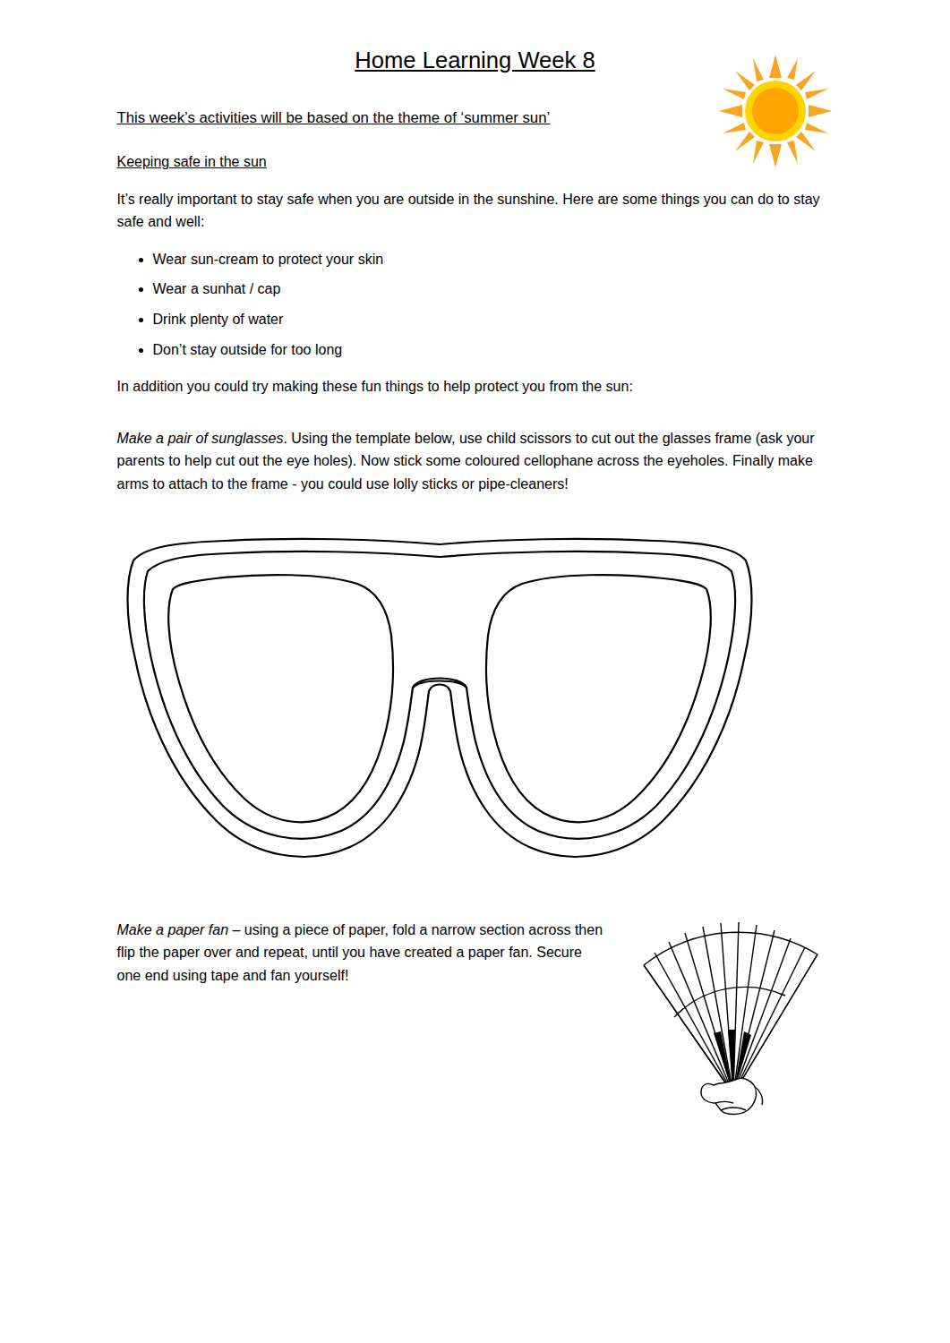Home Learning Week 8
This week’s activities will be based on the theme of ‘summer sun’
Keeping safe in the sun
It’s really important to stay safe when you are outside in the sunshine. Here are some things you can do to stay safe and well:
Wear sun-cream to protect your skin
Wear a sunhat / cap
Drink plenty of water
Don’t stay outside for too long
In addition you could try making these fun things to help protect you from the sun:
Make a pair of sunglasses. Using the template below, use child scissors to cut out the glasses frame (ask your parents to help cut out the eye holes). Now stick some coloured cellophane across the eyeholes. Finally make arms to attach to the frame - you could use lolly sticks or pipe-cleaners!
Make a paper fan – using a piece of paper, fold a narrow section across then flip the paper over and repeat, until you have created a paper fan. Secure one end using tape and fan yourself!